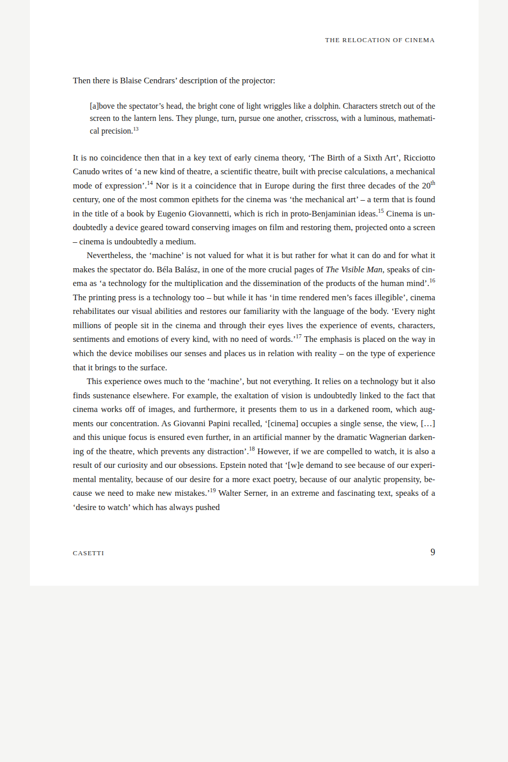The Relocation of Cinema
Then there is Blaise Cendrars’ description of the projector:
[a]bove the spectator’s head, the bright cone of light wriggles like a dolphin. Characters stretch out of the screen to the lantern lens. They plunge, turn, pursue one another, crisscross, with a luminous, mathematical precision.13
It is no coincidence then that in a key text of early cinema theory, ‘The Birth of a Sixth Art’, Ricciotto Canudo writes of ‘a new kind of theatre, a scientific theatre, built with precise calculations, a mechanical mode of expression’.14 Nor is it a coincidence that in Europe during the first three decades of the 20th century, one of the most common epithets for the cinema was ‘the mechanical art’ – a term that is found in the title of a book by Eugenio Giovannetti, which is rich in proto-Benjaminian ideas.15 Cinema is undoubtedly a device geared toward conserving images on film and restoring them, projected onto a screen – cinema is undoubtedly a medium.
Nevertheless, the ‘machine’ is not valued for what it is but rather for what it can do and for what it makes the spectator do. Béla Balász, in one of the more crucial pages of The Visible Man, speaks of cinema as ‘a technology for the multiplication and the dissemination of the products of the human mind’.16 The printing press is a technology too – but while it has ‘in time rendered men’s faces illegible’, cinema rehabilitates our visual abilities and restores our familiarity with the language of the body. ‘Every night millions of people sit in the cinema and through their eyes lives the experience of events, characters, sentiments and emotions of every kind, with no need of words.’17 The emphasis is placed on the way in which the device mobilises our senses and places us in relation with reality – on the type of experience that it brings to the surface.
This experience owes much to the ‘machine’, but not everything. It relies on a technology but it also finds sustenance elsewhere. For example, the exaltation of vision is undoubtedly linked to the fact that cinema works off of images, and furthermore, it presents them to us in a darkened room, which augments our concentration. As Giovanni Papini recalled, ‘[cinema] occupies a single sense, the view, […] and this unique focus is ensured even further, in an artificial manner by the dramatic Wagnerian darkening of the theatre, which prevents any distraction’.18 However, if we are compelled to watch, it is also a result of our curiosity and our obsessions. Epstein noted that ‘[w]e demand to see because of our experimental mentality, because of our desire for a more exact poetry, because of our analytic propensity, because we need to make new mistakes.’19 Walter Serner, in an extreme and fascinating text, speaks of a ‘desire to watch’ which has always pushed
Casetti 9